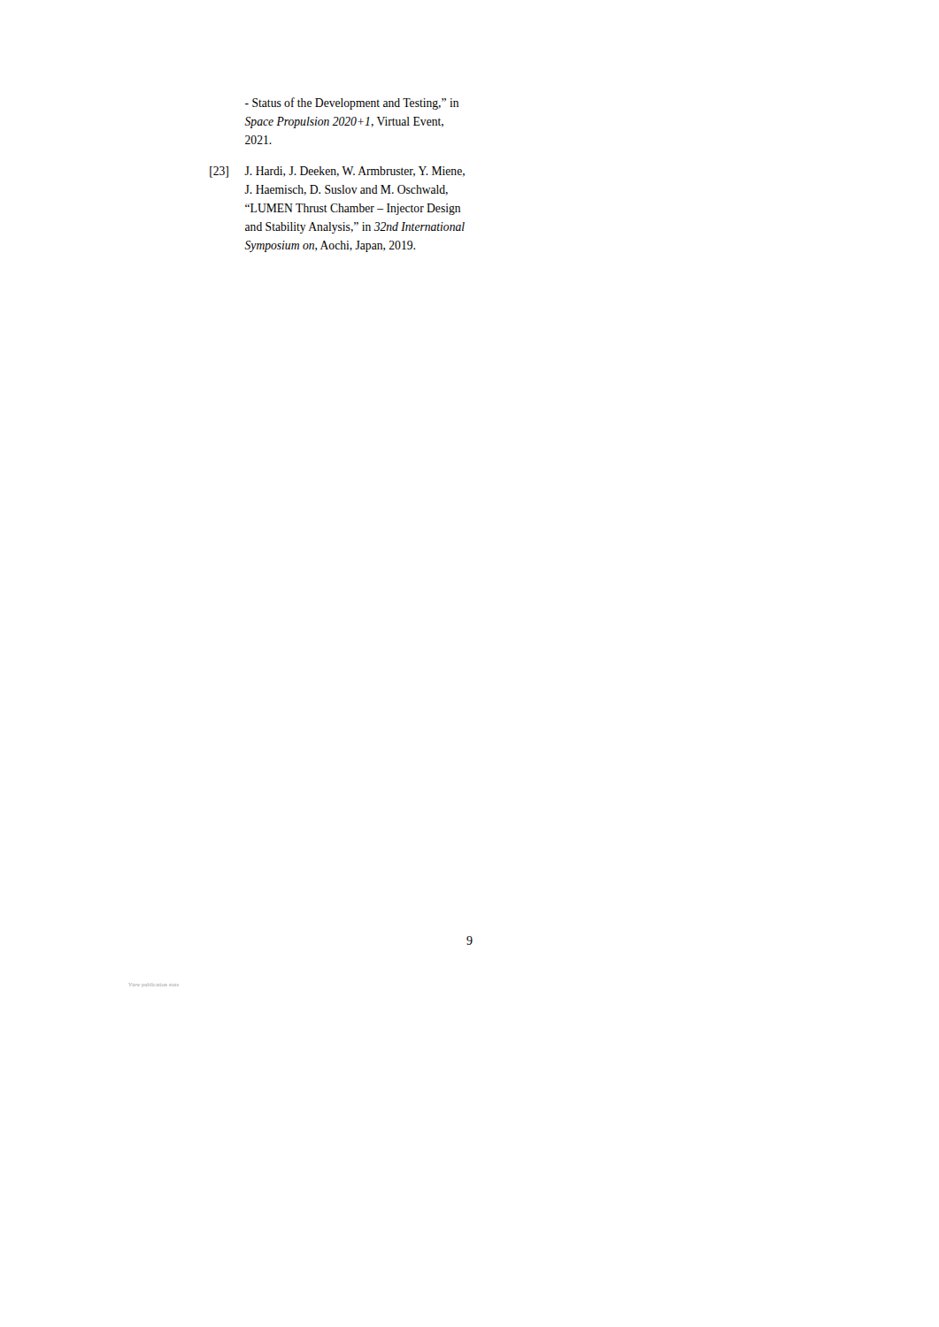- Status of the Development and Testing,” in Space Propulsion 2020+1, Virtual Event, 2021.
[23] J. Hardi, J. Deeken, W. Armbruster, Y. Miene, J. Haemisch, D. Suslov and M. Oschwald, “LUMEN Thrust Chamber – Injector Design and Stability Analysis,” in 32nd International Symposium on, Aochi, Japan, 2019.
9
View publication stats